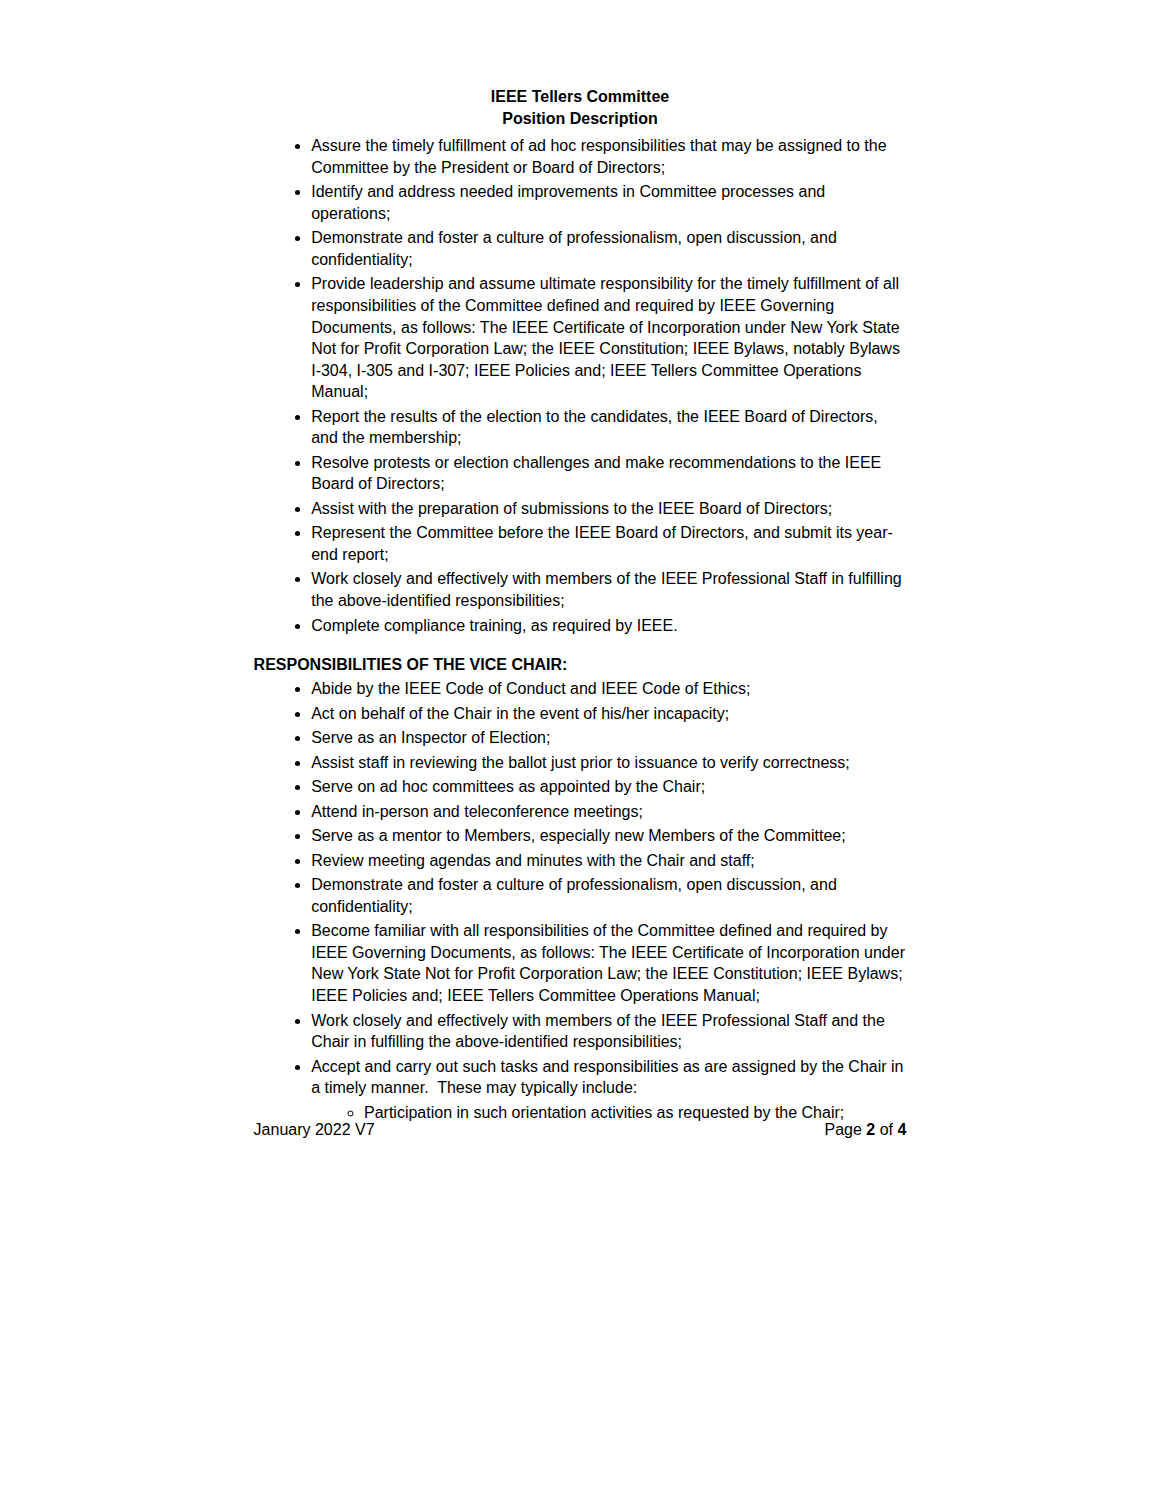IEEE Tellers Committee Position Description
Assure the timely fulfillment of ad hoc responsibilities that may be assigned to the Committee by the President or Board of Directors;
Identify and address needed improvements in Committee processes and operations;
Demonstrate and foster a culture of professionalism, open discussion, and confidentiality;
Provide leadership and assume ultimate responsibility for the timely fulfillment of all responsibilities of the Committee defined and required by IEEE Governing Documents, as follows: The IEEE Certificate of Incorporation under New York State Not for Profit Corporation Law; the IEEE Constitution; IEEE Bylaws, notably Bylaws I-304, I-305 and I-307; IEEE Policies and; IEEE Tellers Committee Operations Manual;
Report the results of the election to the candidates, the IEEE Board of Directors, and the membership;
Resolve protests or election challenges and make recommendations to the IEEE Board of Directors;
Assist with the preparation of submissions to the IEEE Board of Directors;
Represent the Committee before the IEEE Board of Directors, and submit its year-end report;
Work closely and effectively with members of the IEEE Professional Staff in fulfilling the above-identified responsibilities;
Complete compliance training, as required by IEEE.
Responsibilities of the Vice Chair:
Abide by the IEEE Code of Conduct and IEEE Code of Ethics;
Act on behalf of the Chair in the event of his/her incapacity;
Serve as an Inspector of Election;
Assist staff in reviewing the ballot just prior to issuance to verify correctness;
Serve on ad hoc committees as appointed by the Chair;
Attend in-person and teleconference meetings;
Serve as a mentor to Members, especially new Members of the Committee;
Review meeting agendas and minutes with the Chair and staff;
Demonstrate and foster a culture of professionalism, open discussion, and confidentiality;
Become familiar with all responsibilities of the Committee defined and required by IEEE Governing Documents, as follows: The IEEE Certificate of Incorporation under New York State Not for Profit Corporation Law; the IEEE Constitution; IEEE Bylaws; IEEE Policies and; IEEE Tellers Committee Operations Manual;
Work closely and effectively with members of the IEEE Professional Staff and the Chair in fulfilling the above-identified responsibilities;
Accept and carry out such tasks and responsibilities as are assigned by the Chair in a timely manner. These may typically include:
Participation in such orientation activities as requested by the Chair;
January 2022 V7
Page 2 of 4